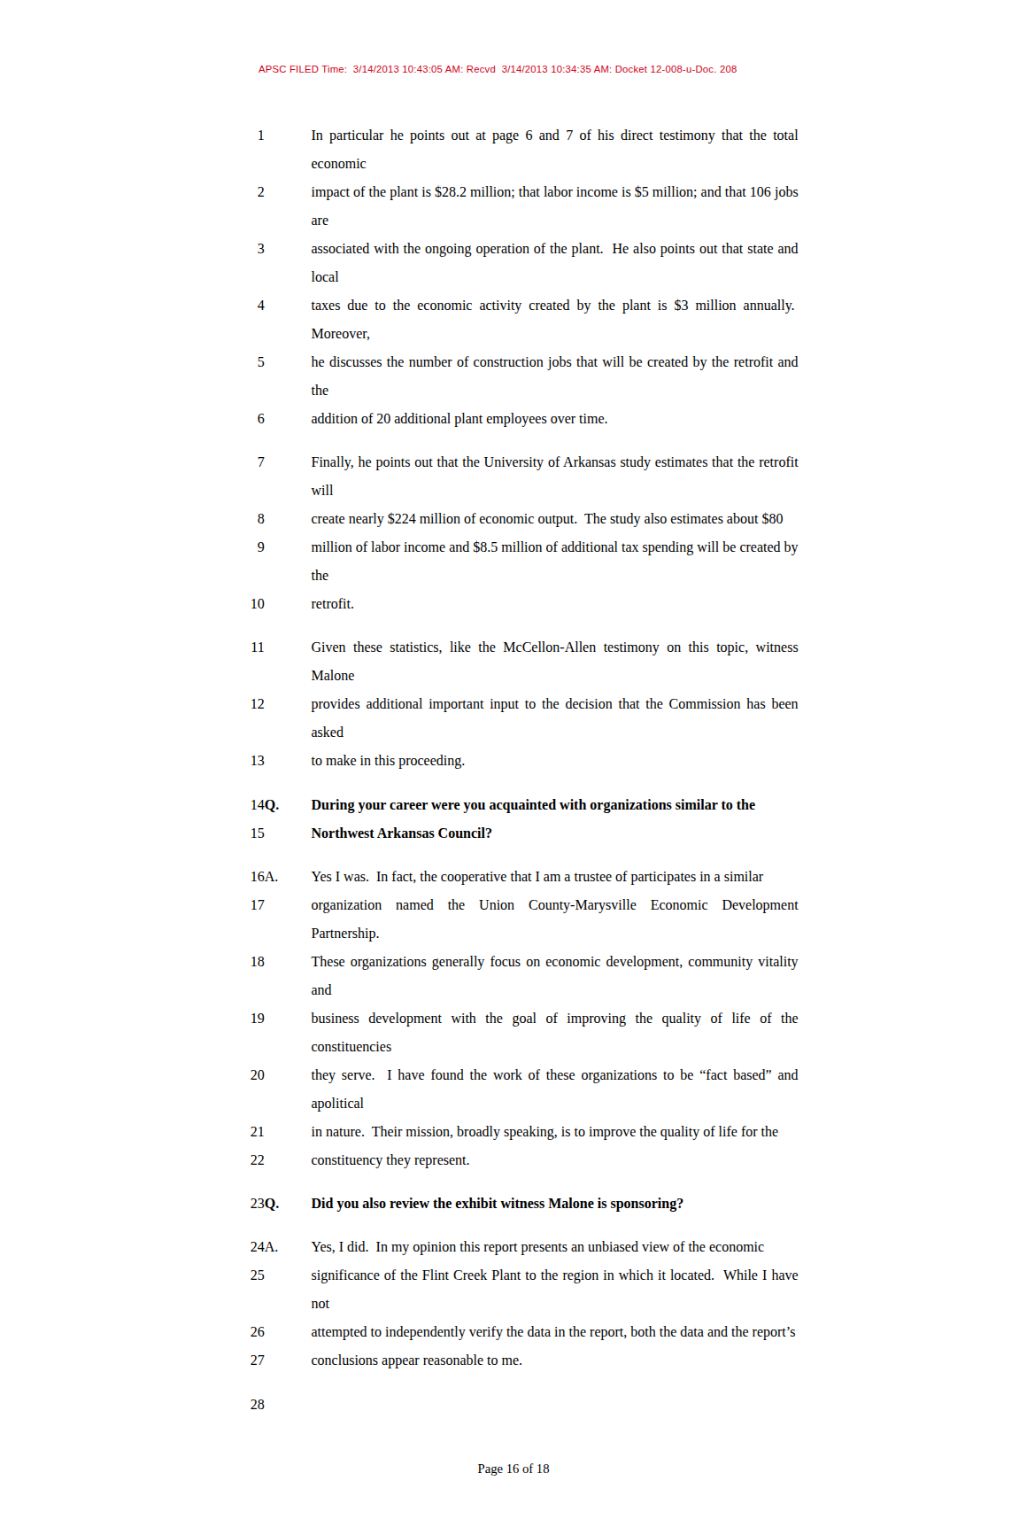APSC FILED Time: 3/14/2013 10:43:05 AM: Recvd 3/14/2013 10:34:35 AM: Docket 12-008-u-Doc. 208
| 1 | | In particular he points out at page 6 and 7 of his direct testimony that the total economic |
| 2 | | impact of the plant is $28.2 million; that labor income is $5 million; and that 106 jobs are |
| 3 | | associated with the ongoing operation of the plant. He also points out that state and local |
| 4 | | taxes due to the economic activity created by the plant is $3 million annually. Moreover, |
| 5 | | he discusses the number of construction jobs that will be created by the retrofit and the |
| 6 | | addition of 20 additional plant employees over time. |
| 7 | | Finally, he points out that the University of Arkansas study estimates that the retrofit will |
| 8 | | create nearly $224 million of economic output. The study also estimates about $80 |
| 9 | | million of labor income and $8.5 million of additional tax spending will be created by the |
| 10 | | retrofit. |
| 11 | | Given these statistics, like the McCellon-Allen testimony on this topic, witness Malone |
| 12 | | provides additional important input to the decision that the Commission has been asked |
| 13 | | to make in this proceeding. |
| 14 | Q. | During your career were you acquainted with organizations similar to the |
| 15 | | Northwest Arkansas Council? |
| 16 | A. | Yes I was. In fact, the cooperative that I am a trustee of participates in a similar |
| 17 | | organization named the Union County-Marysville Economic Development Partnership. |
| 18 | | These organizations generally focus on economic development, community vitality and |
| 19 | | business development with the goal of improving the quality of life of the constituencies |
| 20 | | they serve. I have found the work of these organizations to be “fact based” and apolitical |
| 21 | | in nature. Their mission, broadly speaking, is to improve the quality of life for the |
| 22 | | constituency they represent. |
| 23 | Q. | Did you also review the exhibit witness Malone is sponsoring? |
| 24 | A. | Yes, I did. In my opinion this report presents an unbiased view of the economic |
| 25 | | significance of the Flint Creek Plant to the region in which it located. While I have not |
| 26 | | attempted to independently verify the data in the report, both the data and the report’s |
| 27 | | conclusions appear reasonable to me. |
| 28 | | |
Page 16 of 18